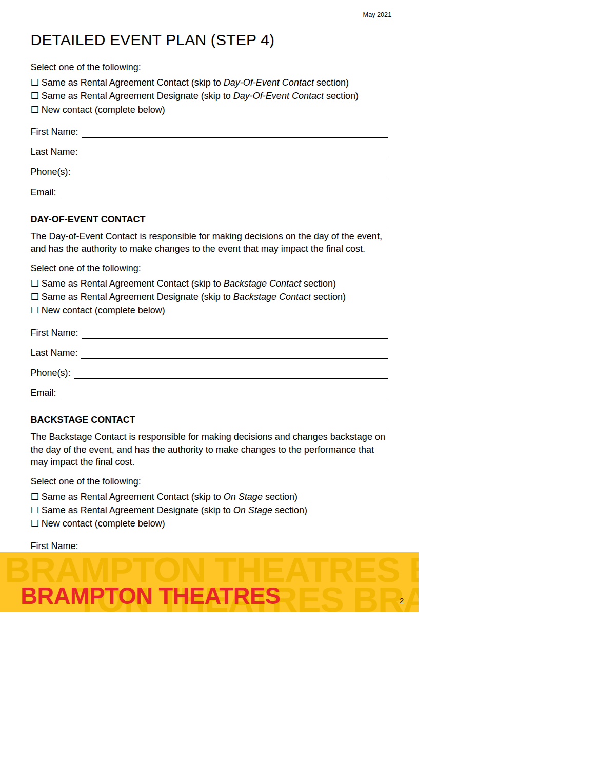May 2021
DETAILED EVENT PLAN (STEP 4)
Select one of the following:
☐ Same as Rental Agreement Contact (skip to Day-Of-Event Contact section)
☐ Same as Rental Agreement Designate (skip to Day-Of-Event Contact section)
☐ New contact (complete below)
First Name:
Last Name:
Phone(s):
Email:
DAY-OF-EVENT CONTACT
The Day-of-Event Contact is responsible for making decisions on the day of the event, and has the authority to make changes to the event that may impact the final cost.
Select one of the following:
☐ Same as Rental Agreement Contact (skip to Backstage Contact section)
☐ Same as Rental Agreement Designate (skip to Backstage Contact section)
☐ New contact (complete below)
First Name:
Last Name:
Phone(s):
Email:
BACKSTAGE CONTACT
The Backstage Contact is responsible for making decisions and changes backstage on the day of the event, and has the authority to make changes to the performance that may impact the final cost.
Select one of the following:
☐ Same as Rental Agreement Contact (skip to On Stage section)
☐ Same as Rental Agreement Designate (skip to On Stage section)
☐ New contact (complete below)
First Name:
Last Name:
Phone(s):
Email:
BRAMPTON THEATRES BRAMPTON
TON THEATRES BRA
BRAMPTON THEATRES
2